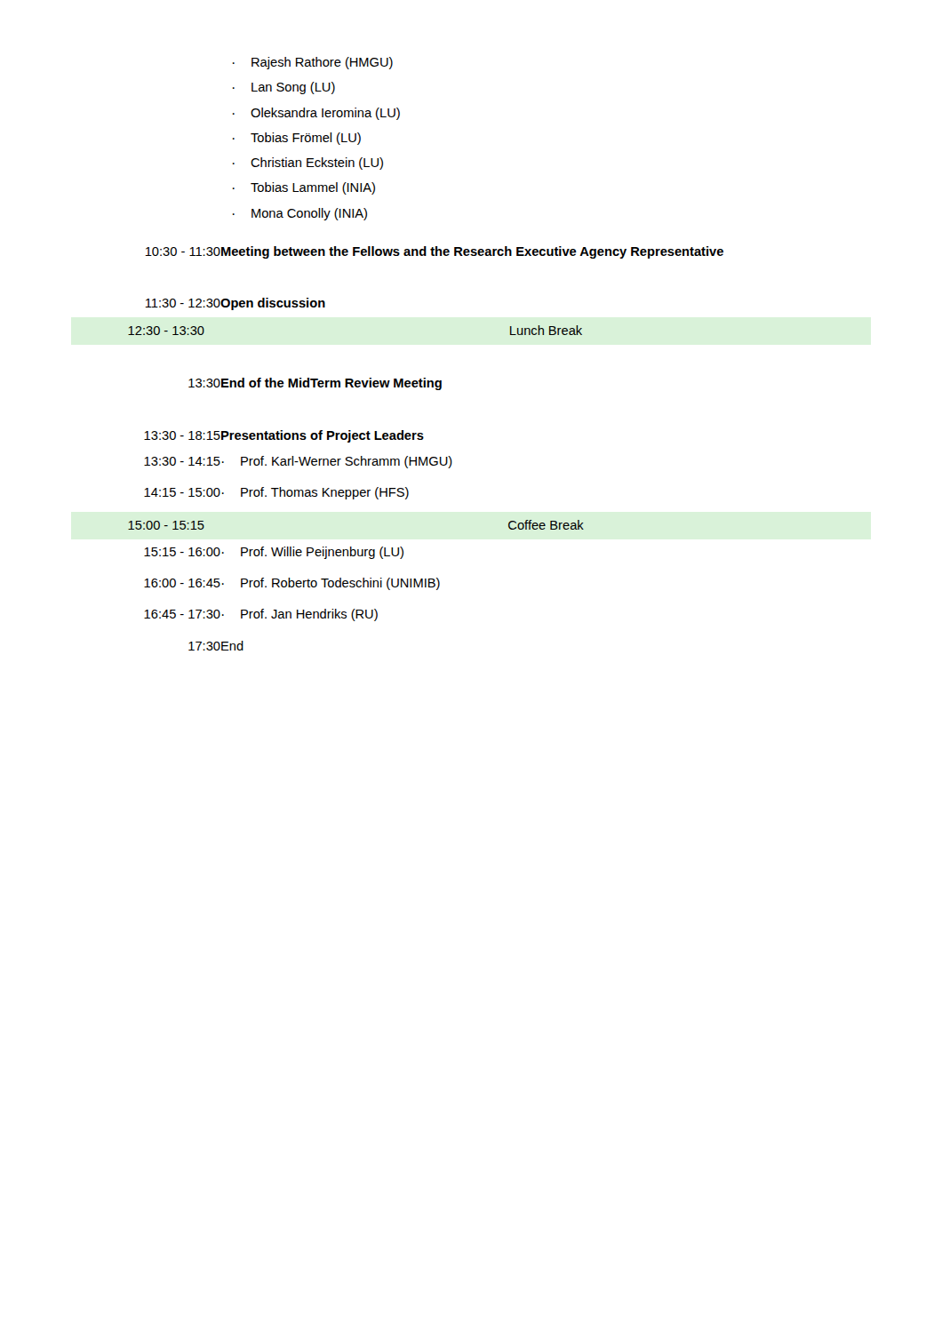Rajesh Rathore (HMGU)
Lan Song (LU)
Oleksandra Ieromina (LU)
Tobias Frömel (LU)
Christian Eckstein (LU)
Tobias Lammel (INIA)
Mona Conolly (INIA)
| 10:30 - 11:30 | Meeting between the Fellows and the Research Executive Agency Representative |
| 11:30 - 12:30 | Open discussion |
| 12:30 - 13:30 | Lunch Break |
| 13:30 | End of the MidTerm Review Meeting |
| 13:30 - 18:15 | Presentations of Project Leaders |
| 13:30 - 14:15 | Prof. Karl-Werner Schramm (HMGU) |
| 14:15 - 15:00 | Prof. Thomas Knepper (HFS) |
| 15:00 - 15:15 | Coffee Break |
| 15:15 - 16:00 | Prof. Willie Peijnenburg (LU) |
| 16:00 - 16:45 | Prof. Roberto Todeschini (UNIMIB) |
| 16:45 - 17:30 | Prof. Jan Hendriks (RU) |
| 17:30 | End |